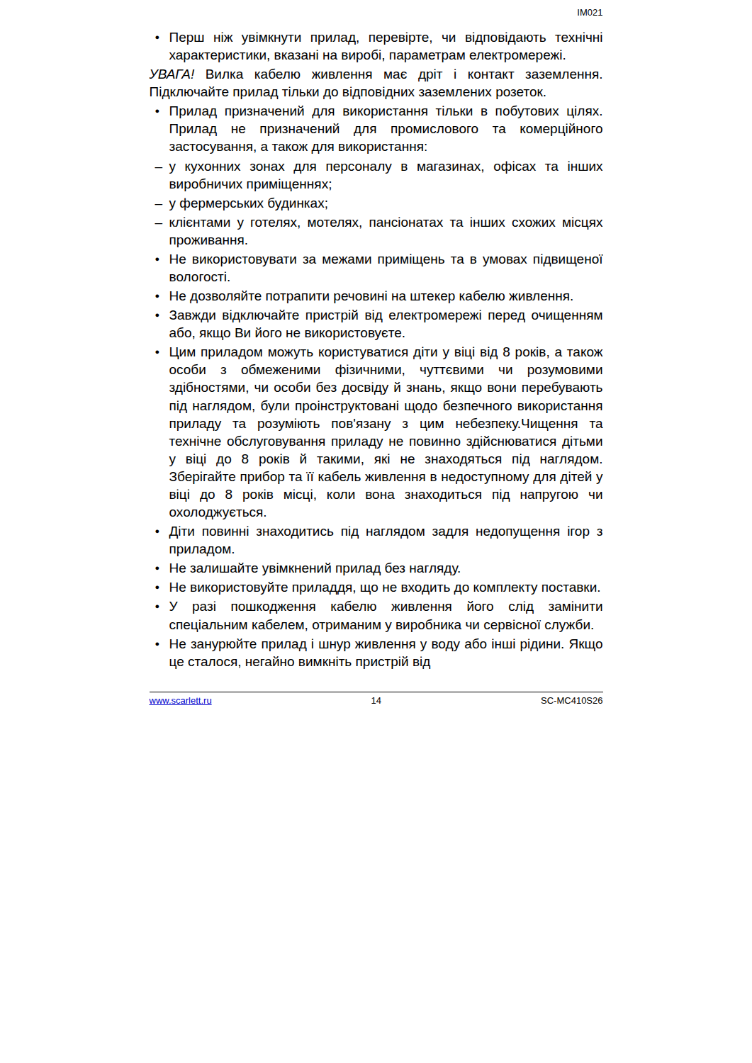IM021
Перш ніж увімкнути прилад, перевірте, чи відповідають технічні характеристики, вказані на виробі, параметрам електромережі.
УВАГА! Вилка кабелю живлення має дріт і контакт заземлення. Підключайте прилад тільки до відповідних заземлених розеток.
Прилад призначений для використання тільки в побутових цілях. Прилад не призначений для промислового та комерційного застосування, а також для використання:
у кухонних зонах для персоналу в магазинах, офісах та інших виробничих приміщеннях;
у фермерських будинках;
клієнтами у готелях, мотелях, пансіонатах та інших схожих місцях проживання.
Не використовувати за межами приміщень та в умовах підвищеної вологості.
Не дозволяйте потрапити речовині на штекер кабелю живлення.
Завжди відключайте пристрій від електромережі перед очищенням або, якщо Ви його не використовуєте.
Цим приладом можуть користуватися діти у віці від 8 років, а також особи з обмеженими фізичними, чуттєвими чи розумовими здібностями, чи особи без досвіду й знань, якщо вони перебувають під наглядом, були проінструктовані щодо безпечного використання приладу та розуміють пов'язану з цим небезпеку.Чищення та технічне обслуговування приладу не повинно здійснюватися дітьми у віці до 8 років й такими, які не знаходяться під наглядом. Зберігайте прибор та її кабель живлення в недоступному для дітей у віці до 8 років місці, коли вона знаходиться під напругою чи охолоджується.
Діти повинні знаходитись під наглядом задля недопущення ігор з приладом.
Не залишайте увімкнений прилад без нагляду.
Не використовуйте приладдя, що не входить до комплекту поставки.
У разі пошкодження кабелю живлення його слід замінити спеціальним кабелем, отриманим у виробника чи сервісної служби.
Не занурюйте прилад і шнур живлення у воду або інші рідини. Якщо це сталося, негайно вимкніть пристрій від
www.scarlett.ru 14 SC-MC410S26